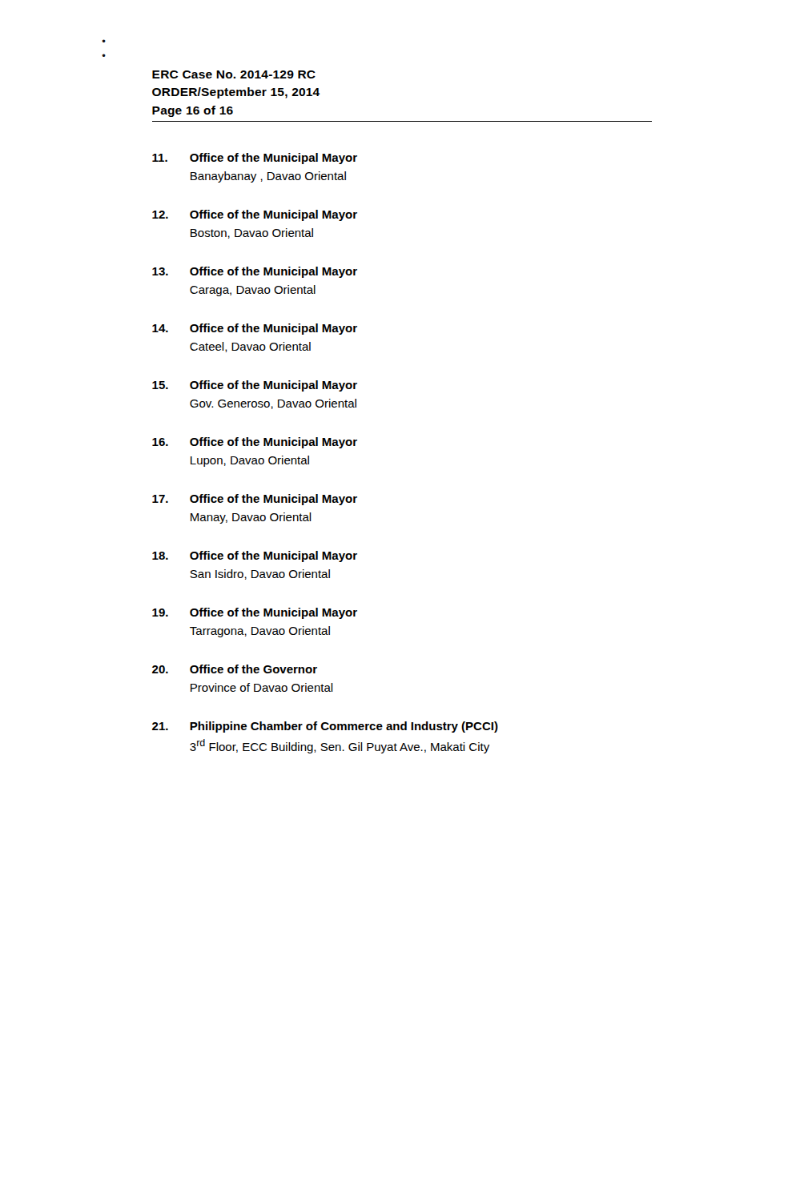• •
ERC Case No. 2014-129 RC ORDER/September 15, 2014 Page 16 of 16
11. Office of the Municipal Mayor Banaybanay , Davao Oriental
12. Office of the Municipal Mayor Boston, Davao Oriental
13. Office of the Municipal Mayor Caraga, Davao Oriental
14. Office of the Municipal Mayor Cateel, Davao Oriental
15. Office of the Municipal Mayor Gov. Generoso, Davao Oriental
16. Office of the Municipal Mayor Lupon, Davao Oriental
17. Office of the Municipal Mayor Manay, Davao Oriental
18. Office of the Municipal Mayor San Isidro, Davao Oriental
19. Office of the Municipal Mayor Tarragona, Davao Oriental
20. Office of the Governor Province of Davao Oriental
21. Philippine Chamber of Commerce and Industry (PCCI) 3rd Floor, ECC Building, Sen. Gil Puyat Ave., Makati City